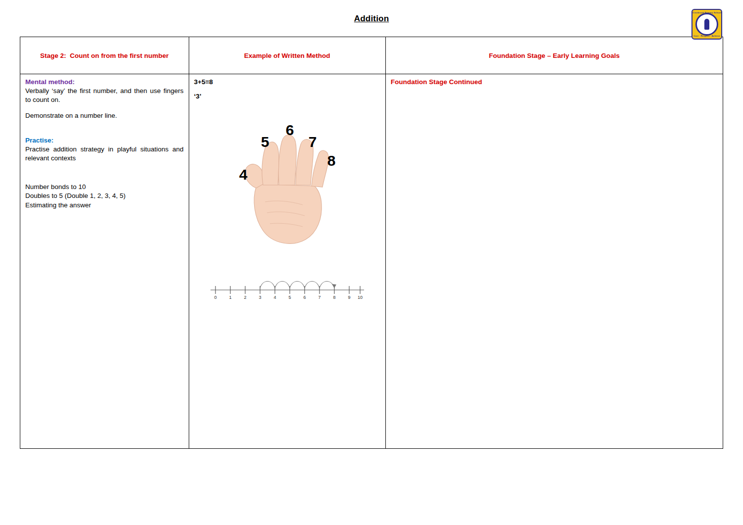Cranbrook Primary School
Care · Respect · Achieve
Addition
| Stage 2: Count on from the first number | Example of Written Method | Foundation Stage – Early Learning Goals |
| --- | --- | --- |
| Mental method: Verbally ‘say’ the first number, and then use fingers to count on. Demonstrate on a number line. Practise: Practise addition strategy in playful situations and relevant contexts Number bonds to 10 Doubles to 5 (Double 1, 2, 3, 4, 5) Estimating the answer | 3+5=8 ‘3’ 4 5 6 7 8 0 1 2 3 4 5 6 7 8 9 10 | Foundation Stage Continued |